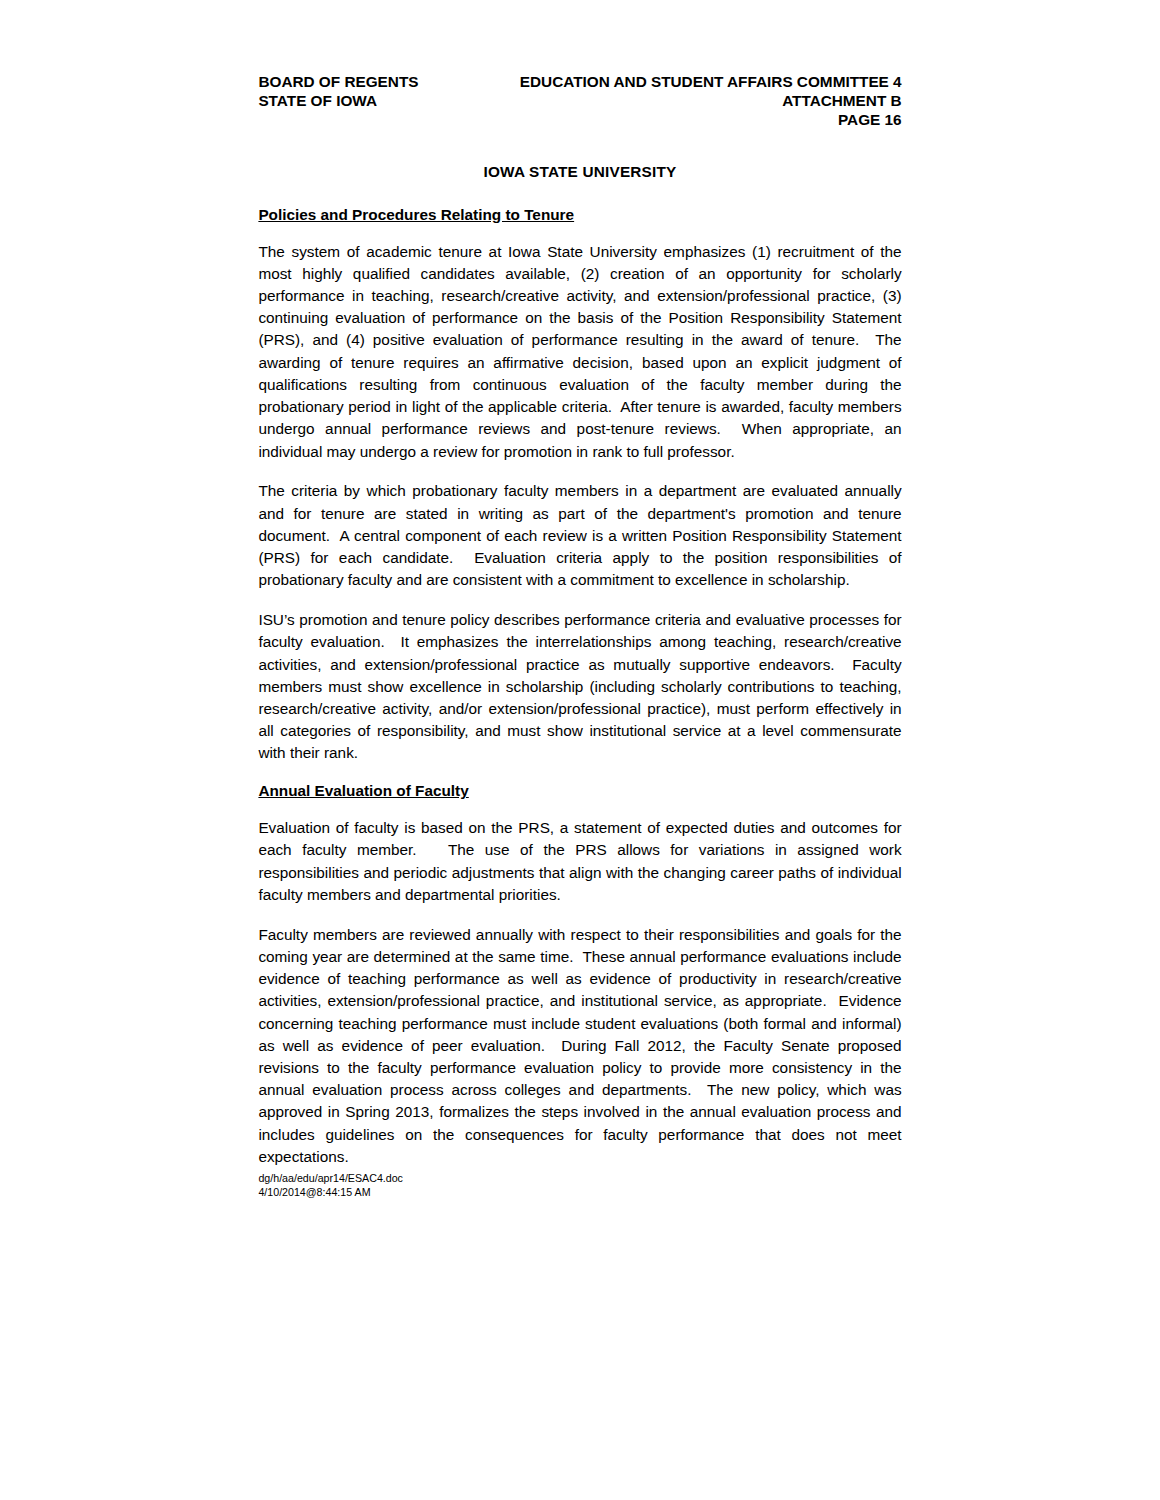BOARD OF REGENTS EDUCATION AND STUDENT AFFAIRS COMMITTEE 4
STATE OF IOWA ATTACHMENT B
PAGE 16
IOWA STATE UNIVERSITY
Policies and Procedures Relating to Tenure
The system of academic tenure at Iowa State University emphasizes (1) recruitment of the most highly qualified candidates available, (2) creation of an opportunity for scholarly performance in teaching, research/creative activity, and extension/professional practice, (3) continuing evaluation of performance on the basis of the Position Responsibility Statement (PRS), and (4) positive evaluation of performance resulting in the award of tenure. The awarding of tenure requires an affirmative decision, based upon an explicit judgment of qualifications resulting from continuous evaluation of the faculty member during the probationary period in light of the applicable criteria. After tenure is awarded, faculty members undergo annual performance reviews and post-tenure reviews. When appropriate, an individual may undergo a review for promotion in rank to full professor.
The criteria by which probationary faculty members in a department are evaluated annually and for tenure are stated in writing as part of the department's promotion and tenure document. A central component of each review is a written Position Responsibility Statement (PRS) for each candidate. Evaluation criteria apply to the position responsibilities of probationary faculty and are consistent with a commitment to excellence in scholarship.
ISU’s promotion and tenure policy describes performance criteria and evaluative processes for faculty evaluation. It emphasizes the interrelationships among teaching, research/creative activities, and extension/professional practice as mutually supportive endeavors. Faculty members must show excellence in scholarship (including scholarly contributions to teaching, research/creative activity, and/or extension/professional practice), must perform effectively in all categories of responsibility, and must show institutional service at a level commensurate with their rank.
Annual Evaluation of Faculty
Evaluation of faculty is based on the PRS, a statement of expected duties and outcomes for each faculty member. The use of the PRS allows for variations in assigned work responsibilities and periodic adjustments that align with the changing career paths of individual faculty members and departmental priorities.
Faculty members are reviewed annually with respect to their responsibilities and goals for the coming year are determined at the same time. These annual performance evaluations include evidence of teaching performance as well as evidence of productivity in research/creative activities, extension/professional practice, and institutional service, as appropriate. Evidence concerning teaching performance must include student evaluations (both formal and informal) as well as evidence of peer evaluation. During Fall 2012, the Faculty Senate proposed revisions to the faculty performance evaluation policy to provide more consistency in the annual evaluation process across colleges and departments. The new policy, which was approved in Spring 2013, formalizes the steps involved in the annual evaluation process and includes guidelines on the consequences for faculty performance that does not meet expectations.
dg/h/aa/edu/apr14/ESAC4.doc
4/10/2014@8:44:15 AM